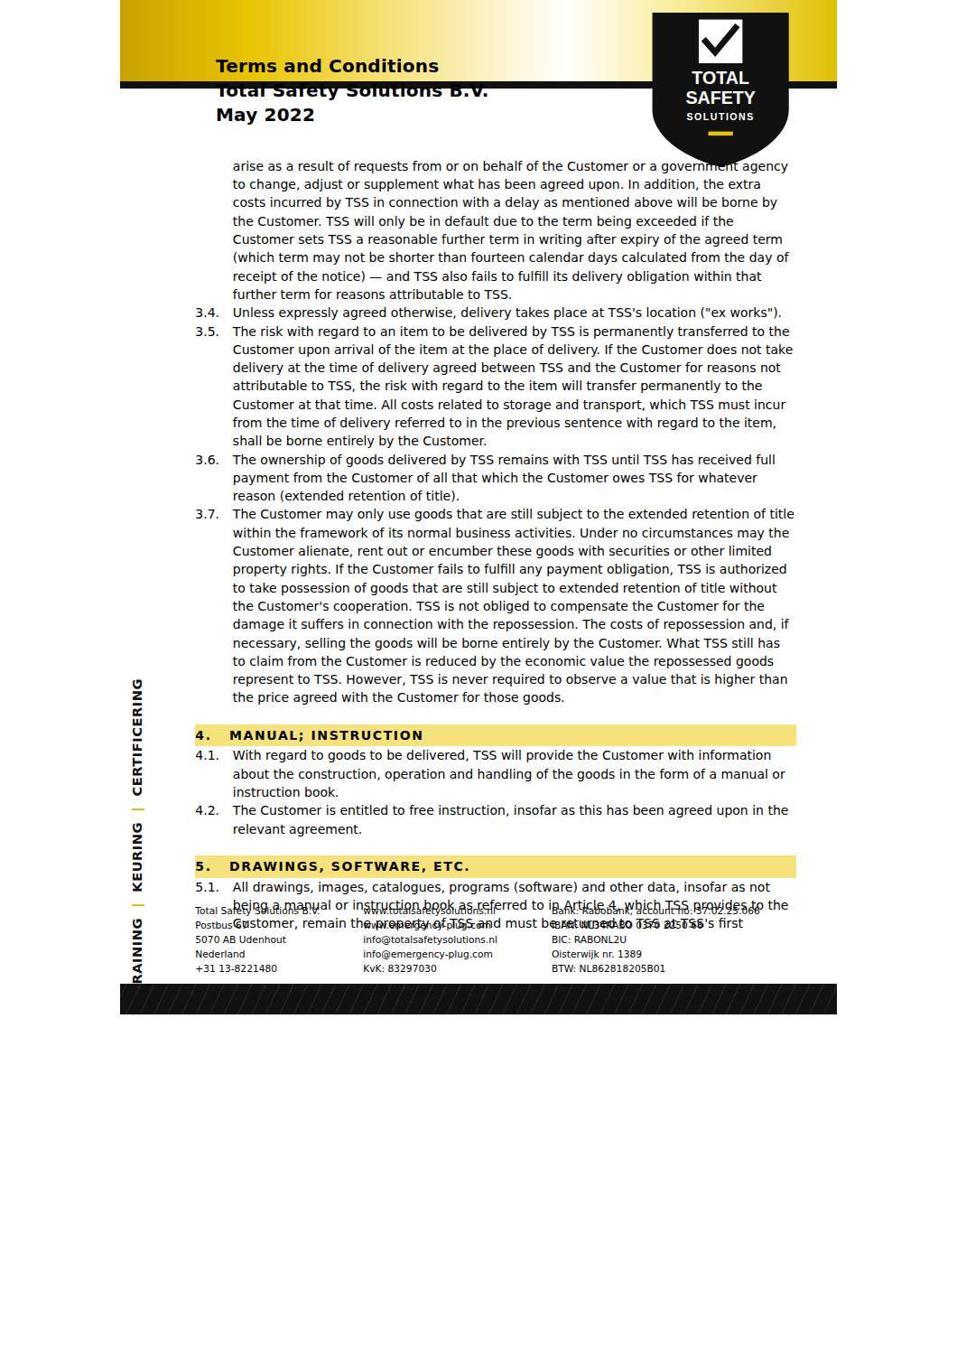TOTAL SAFETY SOLUTIONS
Terms and Conditions Total Safety Solutions B.V. May 2022
TRAINING | KEURING | CERTIFICERING
arise as a result of requests from or on behalf of the Customer or a government agency to change, adjust or supplement what has been agreed upon. In addition, the extra costs incurred by TSS in connection with a delay as mentioned above will be borne by the Customer. TSS will only be in default due to the term being exceeded if the Customer sets TSS a reasonable further term in writing after expiry of the agreed term (which term may not be shorter than fourteen calendar days calculated from the day of receipt of the notice) — and TSS also fails to fulfill its delivery obligation within that further term for reasons attributable to TSS.
3.4. Unless expressly agreed otherwise, delivery takes place at TSS's location ("ex works").
3.5. The risk with regard to an item to be delivered by TSS is permanently transferred to the Customer upon arrival of the item at the place of delivery. If the Customer does not take delivery at the time of delivery agreed between TSS and the Customer for reasons not attributable to TSS, the risk with regard to the item will transfer permanently to the Customer at that time. All costs related to storage and transport, which TSS must incur from the time of delivery referred to in the previous sentence with regard to the item, shall be borne entirely by the Customer.
3.6. The ownership of goods delivered by TSS remains with TSS until TSS has received full payment from the Customer of all that which the Customer owes TSS for whatever reason (extended retention of title).
3.7. The Customer may only use goods that are still subject to the extended retention of title within the framework of its normal business activities. Under no circumstances may the Customer alienate, rent out or encumber these goods with securities or other limited property rights. If the Customer fails to fulfill any payment obligation, TSS is authorized to take possession of goods that are still subject to extended retention of title without the Customer's cooperation. TSS is not obliged to compensate the Customer for the damage it suffers in connection with the repossession. The costs of repossession and, if necessary, selling the goods will be borne entirely by the Customer. What TSS still has to claim from the Customer is reduced by the economic value the repossessed goods represent to TSS. However, TSS is never required to observe a value that is higher than the price agreed with the Customer for those goods.
4. MANUAL; INSTRUCTION
4.1. With regard to goods to be delivered, TSS will provide the Customer with information about the construction, operation and handling of the goods in the form of a manual or instruction book.
4.2. The Customer is entitled to free instruction, insofar as this has been agreed upon in the relevant agreement.
5. DRAWINGS, SOFTWARE, ETC.
5.1. All drawings, images, catalogues, programs (software) and other data, insofar as not being a manual or instruction book as referred to in Article 4, which TSS provides to the Customer, remain the property of TSS and must be returned to TSS at TSS's first
| Total Safety Solutions B.V. | www.totalsafetysolutions.nl | Bank: Rabobank, account no: 37.02.25.066 |
| Postbus 67 | www.emergency-plug.com | IBAN: NL34RABO 0370 2250 66 |
| 5070 AB Udenhout | info@totalsafetysolutions.nl | BIC: RABONL2U |
| Nederland | info@emergency-plug.com | Oisterwijk nr. 1389 |
| +31 13-8221480 | KvK: 83297030 | BTW: NL862818205B01 |